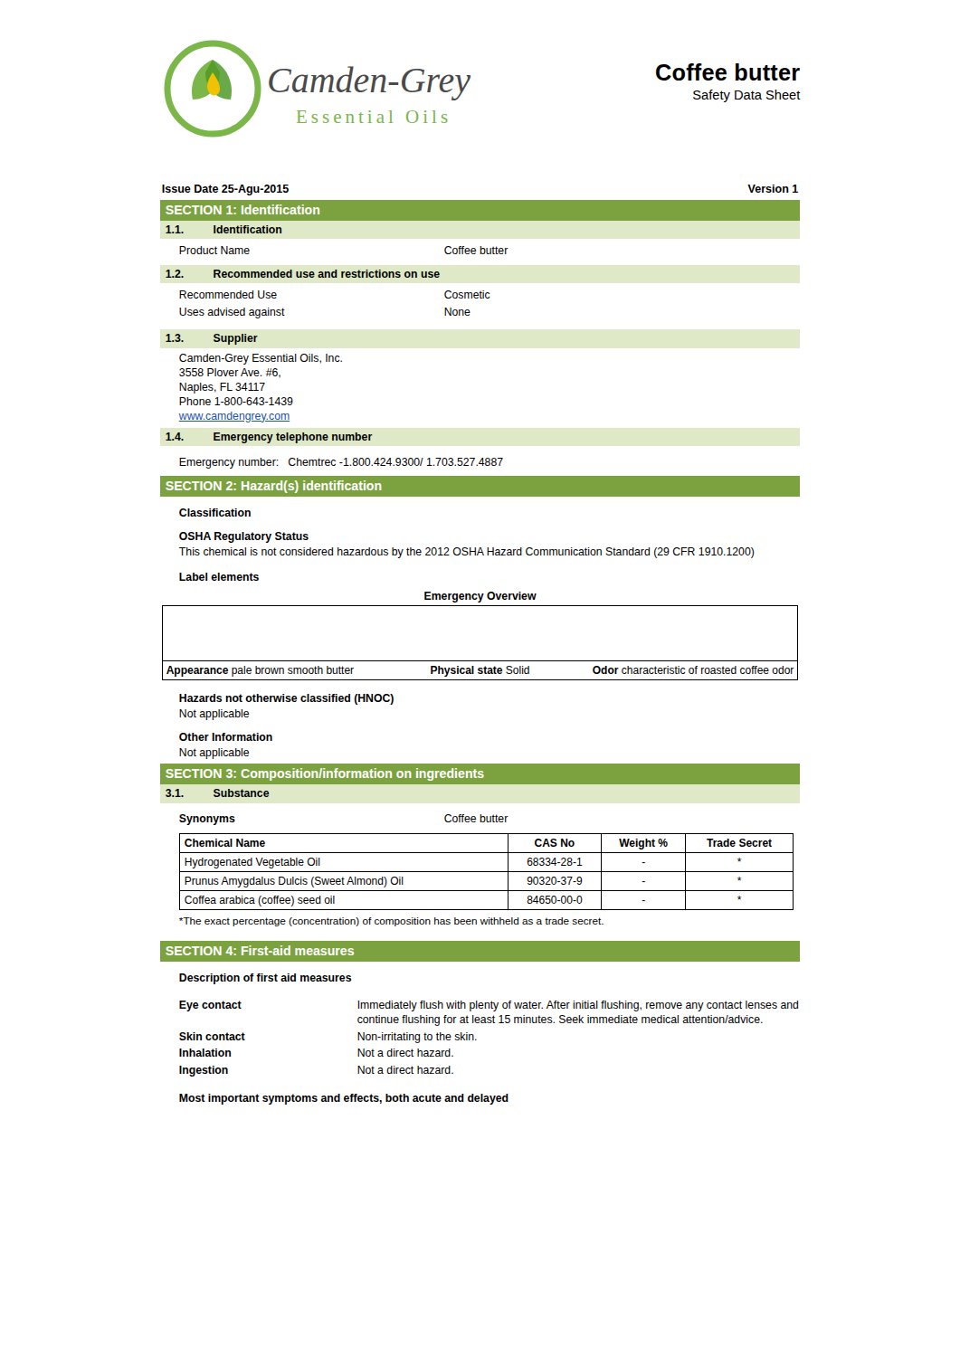Camden-Grey Essential Oils
Coffee butter
Safety Data Sheet
Issue Date 25-Agu-2015
Version 1
SECTION 1: Identification
1.1. Identification
Product Name
Coffee butter
1.2. Recommended use and restrictions on use
Recommended Use
Cosmetic
Uses advised against
None
1.3. Supplier
Camden-Grey Essential Oils, Inc.
3558 Plover Ave. #6,
Naples, FL 34117
Phone 1-800-643-1439
www.camdengrey.com
1.4. Emergency telephone number
Emergency number: Chemtrec -1.800.424.9300/ 1.703.527.4887
SECTION 2: Hazard(s) identification
Classification
OSHA Regulatory Status
This chemical is not considered hazardous by the 2012 OSHA Hazard Communication Standard (29 CFR 1910.1200)
Label elements
Emergency Overview
Appearance pale brown smooth butter
Physical state Solid
Odor characteristic of roasted coffee odor
Hazards not otherwise classified (HNOC)
Not applicable
Other Information
Not applicable
SECTION 3: Composition/information on ingredients
3.1. Substance
Synonyms
Coffee butter
| Chemical Name | CAS No | Weight % | Trade Secret |
| --- | --- | --- | --- |
| Hydrogenated Vegetable Oil | 68334-28-1 | - | * |
| Prunus Amygdalus Dulcis (Sweet Almond) Oil | 90320-37-9 | - | * |
| Coffea arabica (coffee) seed oil | 84650-00-0 | - | * |
*The exact percentage (concentration) of composition has been withheld as a trade secret.
SECTION 4: First-aid measures
Description of first aid measures
Eye contact
Immediately flush with plenty of water. After initial flushing, remove any contact lenses and continue flushing for at least 15 minutes. Seek immediate medical attention/advice.
Skin contact
Non-irritating to the skin.
Inhalation
Not a direct hazard.
Ingestion
Not a direct hazard.
Most important symptoms and effects, both acute and delayed